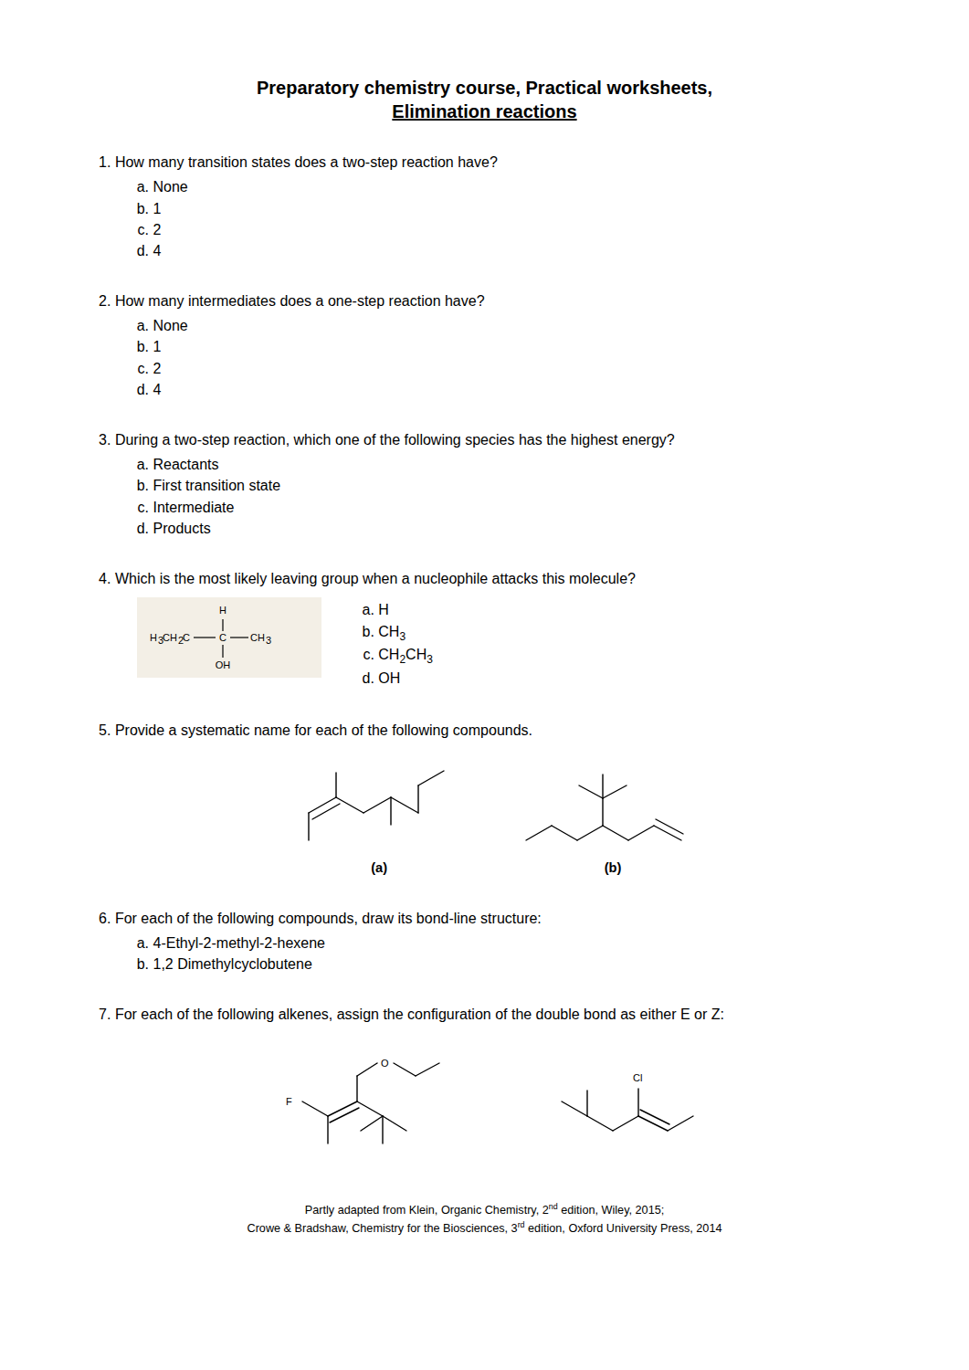Preparatory chemistry course, Practical worksheets,
Elimination reactions
How many transition states does a two-step reaction have?
None
1
2
4
How many intermediates does a one-step reaction have?
None
1
2
4
During a two-step reaction, which one of the following species has the highest energy?
Reactants
First transition state
Intermediate
Products
Which is the most likely leaving group when a nucleophile attacks this molecule?
C H OH H 3 CH 2 C CH 3
H
CH3
CH2CH3
OH
Provide a systematic name for each of the following compounds.
(a)
(b)
For each of the following compounds, draw its bond-line structure:
4-Ethyl-2-methyl-2-hexene
1,2 Dimethylcyclobutene
For each of the following alkenes, assign the configuration of the double bond as either E or Z:
F O
Cl
Partly adapted from Klein, Organic Chemistry, 2nd edition, Wiley, 2015;
Crowe & Bradshaw, Chemistry for the Biosciences, 3rd edition, Oxford University Press, 2014